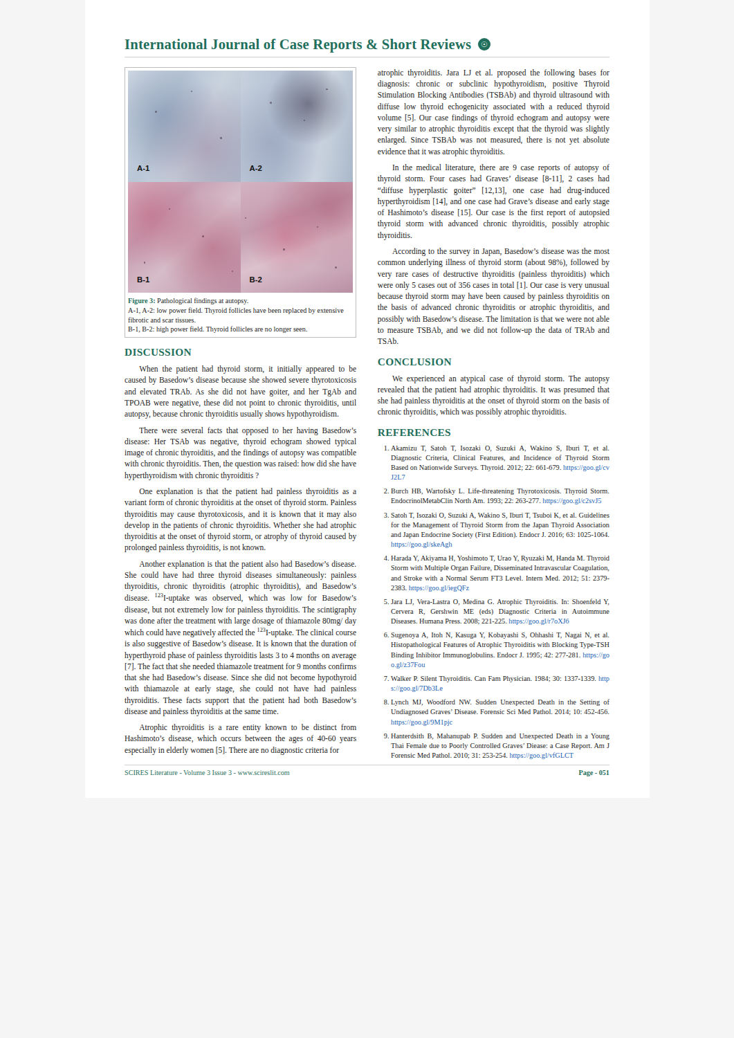International Journal of Case Reports & Short Reviews
☉
A-1
A-2
B-1
B-2
Figure 3: Pathological findings at autopsy.
A-1, A-2: low power field. Thyroid follicles have been replaced by extensive fibrotic and scar tissues.
B-1, B-2: high power field. Thyroid follicles are no longer seen.
DISCUSSION
When the patient had thyroid storm, it initially appeared to be caused by Basedow’s disease because she showed severe thyrotoxicosis and elevated TRAb. As she did not have goiter, and her TgAb and TPOAB were negative, these did not point to chronic thyroiditis, until autopsy, because chronic thyroiditis usually shows hypothyroidism.
There were several facts that opposed to her having Basedow’s disease: Her TSAb was negative, thyroid echogram showed typical image of chronic thyroiditis, and the findings of autopsy was compatible with chronic thyroiditis. Then, the question was raised: how did she have hyperthyroidism with chronic thyroiditis ?
One explanation is that the patient had painless thyroiditis as a variant form of chronic thyroiditis at the onset of thyroid storm. Painless thyroiditis may cause thyrotoxicosis, and it is known that it may also develop in the patients of chronic thyroiditis. Whether she had atrophic thyroiditis at the onset of thyroid storm, or atrophy of thyroid caused by prolonged painless thyroiditis, is not known.
Another explanation is that the patient also had Basedow’s disease. She could have had three thyroid diseases simultaneously: painless thyroiditis, chronic thyroiditis (atrophic thyroiditis), and Basedow’s disease. 123I-uptake was observed, which was low for Basedow’s disease, but not extremely low for painless thyroiditis. The scintigraphy was done after the treatment with large dosage of thiamazole 80mg/ day which could have negatively affected the 123I-uptake. The clinical course is also suggestive of Basedow’s disease. It is known that the duration of hyperthyroid phase of painless thyroiditis lasts 3 to 4 months on average [7]. The fact that she needed thiamazole treatment for 9 months confirms that she had Basedow’s disease. Since she did not become hypothyroid with thiamazole at early stage, she could not have had painless thyroiditis. These facts support that the patient had both Basedow’s disease and painless thyroiditis at the same time.
Atrophic thyroiditis is a rare entity known to be distinct from Hashimoto’s disease, which occurs between the ages of 40-60 years especially in elderly women [5]. There are no diagnostic criteria for
atrophic thyroiditis. Jara LJ et al. proposed the following bases for diagnosis: chronic or subclinic hypothyroidism, positive Thyroid Stimulation Blocking Antibodies (TSBAb) and thyroid ultrasound with diffuse low thyroid echogenicity associated with a reduced thyroid volume [5]. Our case findings of thyroid echogram and autopsy were very similar to atrophic thyroiditis except that the thyroid was slightly enlarged. Since TSBAb was not measured, there is not yet absolute evidence that it was atrophic thyroiditis.
In the medical literature, there are 9 case reports of autopsy of thyroid storm. Four cases had Graves’ disease [8-11], 2 cases had “diffuse hyperplastic goiter” [12,13], one case had drug-induced hyperthyroidism [14], and one case had Grave’s disease and early stage of Hashimoto’s disease [15]. Our case is the first report of autopsied thyroid storm with advanced chronic thyroiditis, possibly atrophic thyroiditis.
According to the survey in Japan, Basedow’s disease was the most common underlying illness of thyroid storm (about 98%), followed by very rare cases of destructive thyroiditis (painless thyroiditis) which were only 5 cases out of 356 cases in total [1]. Our case is very unusual because thyroid storm may have been caused by painless thyroiditis on the basis of advanced chronic thyroiditis or atrophic thyroiditis, and possibly with Basedow’s disease. The limitation is that we were not able to measure TSBAb, and we did not follow-up the data of TRAb and TSAb.
CONCLUSION
We experienced an atypical case of thyroid storm. The autopsy revealed that the patient had atrophic thyroiditis. It was presumed that she had painless thyroiditis at the onset of thyroid storm on the basis of chronic thyroiditis, which was possibly atrophic thyroiditis.
REFERENCES
Akamizu T, Satoh T, Isozaki O, Suzuki A, Wakino S, Iburi T, et al. Diagnostic Criteria, Clinical Features, and Incidence of Thyroid Storm Based on Nationwide Surveys. Thyroid. 2012; 22: 661-679. https://goo.gl/cvJ2L7
Burch HB, Wartofsky L. Life-threatening Thyrotoxicosis. Thyroid Storm. EndocrinolMetabClin North Am. 1993; 22: 263-277. https://goo.gl/c2svJ5
Satoh T, Isozaki O, Suzuki A, Wakino S, Iburi T, Tsuboi K, et al. Guidelines for the Management of Thyroid Storm from the Japan Thyroid Association and Japan Endocrine Society (First Edition). Endocr J. 2016; 63: 1025-1064. https://goo.gl/skeAgh
Harada Y, Akiyama H, Yoshimoto T, Urao Y, Ryuzaki M, Handa M. Thyroid Storm with Multiple Organ Failure, Disseminated Intravascular Coagulation, and Stroke with a Normal Serum FT3 Level. Intern Med. 2012; 51: 2379-2383. https://goo.gl/iegQFz
Jara LJ, Vera-Lastra O, Medina G. Atrophic Thyroiditis. In: Shoenfeld Y, Cervera R, Gershwin ME (eds) Diagnostic Criteria in Autoimmune Diseases. Humana Press. 2008; 221-225. https://goo.gl/r7oXJ6
Sugenoya A, Itoh N, Kasuga Y, Kobayashi S, Ohhashi T, Nagai N, et al. Histopathological Features of Atrophic Thyroiditis with Blocking Type-TSH Binding Inhibitor Immunoglobulins. Endocr J. 1995; 42: 277-281. https://goo.gl/z37Fou
Walker P. Silent Thyroiditis. Can Fam Physician. 1984; 30: 1337-1339. https://goo.gl/7Db3Le
Lynch MJ, Woodford NW. Sudden Unexpected Death in the Setting of Undiagnosed Graves’ Disease. Forensic Sci Med Pathol. 2014; 10: 452-456. https://goo.gl/9M1pjc
Hanterdsith B, Mahanupab P. Sudden and Unexpected Death in a Young Thai Female due to Poorly Controlled Graves’ Diease: a Case Report. Am J Forensic Med Pathol. 2010; 31: 253-254. https://goo.gl/vfGLCT
SCIRES Literature - Volume 3 Issue 3 - www.scireslit.com
Page - 051